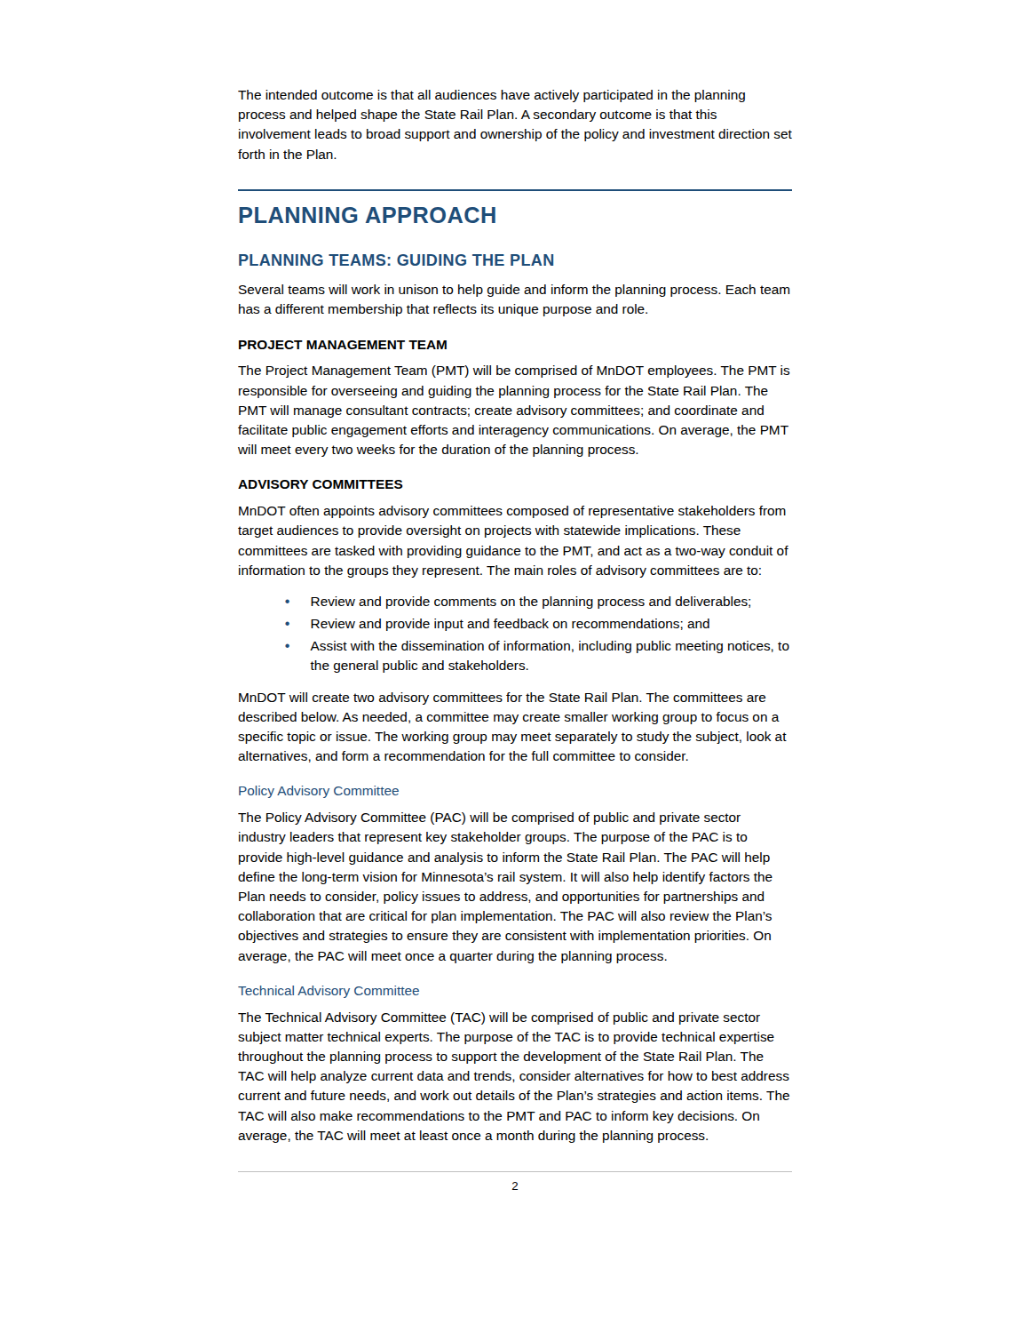The intended outcome is that all audiences have actively participated in the planning process and helped shape the State Rail Plan. A secondary outcome is that this involvement leads to broad support and ownership of the policy and investment direction set forth in the Plan.
Planning Approach
Planning Teams: Guiding the Plan
Several teams will work in unison to help guide and inform the planning process. Each team has a different membership that reflects its unique purpose and role.
Project Management Team
The Project Management Team (PMT) will be comprised of MnDOT employees. The PMT is responsible for overseeing and guiding the planning process for the State Rail Plan. The PMT will manage consultant contracts; create advisory committees; and coordinate and facilitate public engagement efforts and interagency communications. On average, the PMT will meet every two weeks for the duration of the planning process.
Advisory Committees
MnDOT often appoints advisory committees composed of representative stakeholders from target audiences to provide oversight on projects with statewide implications. These committees are tasked with providing guidance to the PMT, and act as a two-way conduit of information to the groups they represent. The main roles of advisory committees are to:
Review and provide comments on the planning process and deliverables;
Review and provide input and feedback on recommendations; and
Assist with the dissemination of information, including public meeting notices, to the general public and stakeholders.
MnDOT will create two advisory committees for the State Rail Plan. The committees are described below. As needed, a committee may create smaller working group to focus on a specific topic or issue. The working group may meet separately to study the subject, look at alternatives, and form a recommendation for the full committee to consider.
Policy Advisory Committee
The Policy Advisory Committee (PAC) will be comprised of public and private sector industry leaders that represent key stakeholder groups. The purpose of the PAC is to provide high-level guidance and analysis to inform the State Rail Plan. The PAC will help define the long-term vision for Minnesota’s rail system. It will also help identify factors the Plan needs to consider, policy issues to address, and opportunities for partnerships and collaboration that are critical for plan implementation. The PAC will also review the Plan’s objectives and strategies to ensure they are consistent with implementation priorities. On average, the PAC will meet once a quarter during the planning process.
Technical Advisory Committee
The Technical Advisory Committee (TAC) will be comprised of public and private sector subject matter technical experts. The purpose of the TAC is to provide technical expertise throughout the planning process to support the development of the State Rail Plan. The TAC will help analyze current data and trends, consider alternatives for how to best address current and future needs, and work out details of the Plan’s strategies and action items. The TAC will also make recommendations to the PMT and PAC to inform key decisions. On average, the TAC will meet at least once a month during the planning process.
2